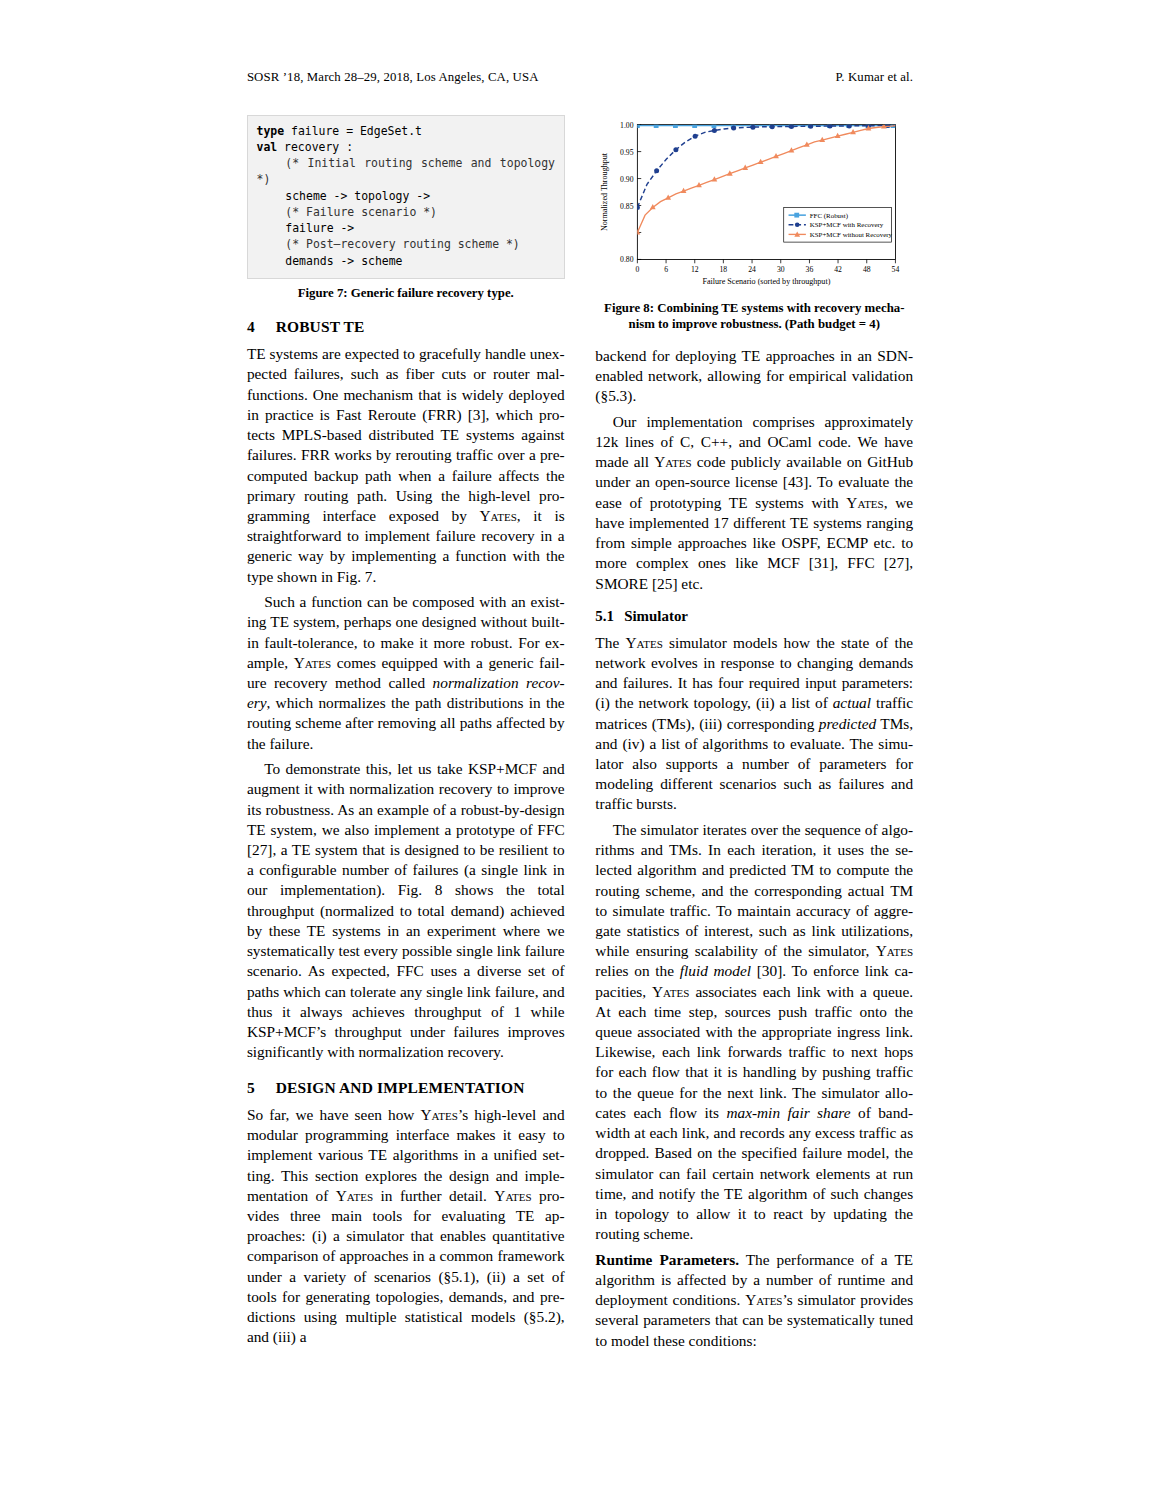SOSR ’18, March 28–29, 2018, Los Angeles, CA, USA
P. Kumar et al.
type failure = EdgeSet.t
val recovery :
(* Initial routing scheme and topology *)
scheme -> topology ->
(* Failure scenario *)
failure ->
(* Post–recovery routing scheme *)
demands -> scheme
Figure 7: Generic failure recovery type.
4 ROBUST TE
TE systems are expected to gracefully handle unexpected failures, such as fiber cuts or router malfunctions. One mechanism that is widely deployed in practice is Fast Reroute (FRR) [3], which protects MPLS-based distributed TE systems against failures. FRR works by rerouting traffic over a precomputed backup path when a failure affects the primary routing path. Using the high-level programming interface exposed by Yates, it is straightforward to implement failure recovery in a generic way by implementing a function with the type shown in Fig. 7.
Such a function can be composed with an existing TE system, perhaps one designed without built-in fault-tolerance, to make it more robust. For example, Yates comes equipped with a generic failure recovery method called normalization recovery, which normalizes the path distributions in the routing scheme after removing all paths affected by the failure.
To demonstrate this, let us take KSP+MCF and augment it with normalization recovery to improve its robustness. As an example of a robust-by-design TE system, we also implement a prototype of FFC [27], a TE system that is designed to be resilient to a configurable number of failures (a single link in our implementation). Fig. 8 shows the total throughput (normalized to total demand) achieved by these TE systems in an experiment where we systematically test every possible single link failure scenario. As expected, FFC uses a diverse set of paths which can tolerate any single link failure, and thus it always achieves throughput of 1 while KSP+MCF’s throughput under failures improves significantly with normalization recovery.
5 DESIGN AND IMPLEMENTATION
So far, we have seen how Yates’s high-level and modular programming interface makes it easy to implement various TE algorithms in a unified setting. This section explores the design and implementation of Yates in further detail. Yates provides three main tools for evaluating TE approaches: (i) a simulator that enables quantitative comparison of approaches in a common framework under a variety of scenarios (§5.1), (ii) a set of tools for generating topologies, demands, and predictions using multiple statistical models (§5.2), and (iii) a
1.00 0.95 0.90 0.85 0.80 0 6 12 18 24 30 36 42 48 54 Failure Scenario (sorted by throughput) Normalized Throughput FFC (Robust) KSP+MCF with Recovery KSP+MCF without Recovery
Figure 8: Combining TE systems with recovery mechanism to improve robustness. (Path budget = 4)
backend for deploying TE approaches in an SDN-enabled network, allowing for empirical validation (§5.3).
Our implementation comprises approximately 12k lines of C, C++, and OCaml code. We have made all Yates code publicly available on GitHub under an open-source license [43]. To evaluate the ease of prototyping TE systems with Yates, we have implemented 17 different TE systems ranging from simple approaches like OSPF, ECMP etc. to more complex ones like MCF [31], FFC [27], SMORE [25] etc.
5.1 Simulator
The Yates simulator models how the state of the network evolves in response to changing demands and failures. It has four required input parameters: (i) the network topology, (ii) a list of actual traffic matrices (TMs), (iii) corresponding predicted TMs, and (iv) a list of algorithms to evaluate. The simulator also supports a number of parameters for modeling different scenarios such as failures and traffic bursts.
The simulator iterates over the sequence of algorithms and TMs. In each iteration, it uses the selected algorithm and predicted TM to compute the routing scheme, and the corresponding actual TM to simulate traffic. To maintain accuracy of aggregate statistics of interest, such as link utilizations, while ensuring scalability of the simulator, Yates relies on the fluid model [30]. To enforce link capacities, Yates associates each link with a queue. At each time step, sources push traffic onto the queue associated with the appropriate ingress link. Likewise, each link forwards traffic to next hops for each flow that it is handling by pushing traffic to the queue for the next link. The simulator allocates each flow its max-min fair share of bandwidth at each link, and records any excess traffic as dropped. Based on the specified failure model, the simulator can fail certain network elements at run time, and notify the TE algorithm of such changes in topology to allow it to react by updating the routing scheme.
Runtime Parameters. The performance of a TE algorithm is affected by a number of runtime and deployment conditions. Yates’s simulator provides several parameters that can be systematically tuned to model these conditions: